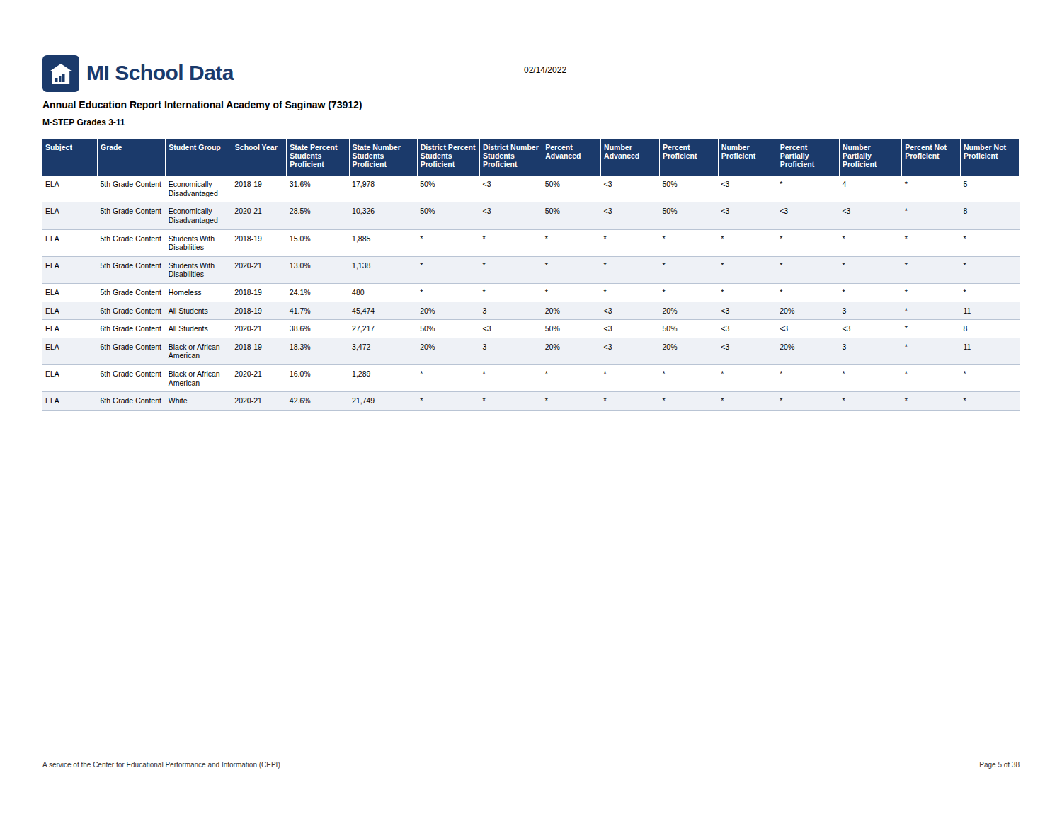MI School Data
02/14/2022
Annual Education Report International Academy of Saginaw (73912)
M-STEP Grades 3-11
| Subject | Grade | Student Group | School Year | State Percent Students Proficient | State Number Students Proficient | District Percent Students Proficient | District Number Students Proficient | Percent Advanced | Number Advanced | Percent Proficient | Number Proficient | Percent Partially Proficient | Number Partially Proficient | Percent Not Proficient | Number Not Proficient |
| --- | --- | --- | --- | --- | --- | --- | --- | --- | --- | --- | --- | --- | --- | --- | --- |
| ELA | 5th Grade Content | Economically Disadvantaged | 2018-19 | 31.6% | 17,978 | 50% | <3 | 50% | <3 | 50% | <3 | * | 4 | * | 5 |
| ELA | 5th Grade Content | Economically Disadvantaged | 2020-21 | 28.5% | 10,326 | 50% | <3 | 50% | <3 | 50% | <3 | <3 | <3 | * | 8 |
| ELA | 5th Grade Content | Students With Disabilities | 2018-19 | 15.0% | 1,885 | * | * | * | * | * | * | * | * | * | * |
| ELA | 5th Grade Content | Students With Disabilities | 2020-21 | 13.0% | 1,138 | * | * | * | * | * | * | * | * | * | * |
| ELA | 5th Grade Content | Homeless | 2018-19 | 24.1% | 480 | * | * | * | * | * | * | * | * | * | * |
| ELA | 6th Grade Content | All Students | 2018-19 | 41.7% | 45,474 | 20% | 3 | 20% | <3 | 20% | <3 | 20% | 3 | * | 11 |
| ELA | 6th Grade Content | All Students | 2020-21 | 38.6% | 27,217 | 50% | <3 | 50% | <3 | 50% | <3 | <3 | <3 | * | 8 |
| ELA | 6th Grade Content | Black or African American | 2018-19 | 18.3% | 3,472 | 20% | 3 | 20% | <3 | 20% | <3 | 20% | 3 | * | 11 |
| ELA | 6th Grade Content | Black or African American | 2020-21 | 16.0% | 1,289 | * | * | * | * | * | * | * | * | * | * |
| ELA | 6th Grade Content | White | 2020-21 | 42.6% | 21,749 | * | * | * | * | * | * | * | * | * | * |
A service of the Center for Educational Performance and Information (CEPI)
Page 5 of 38